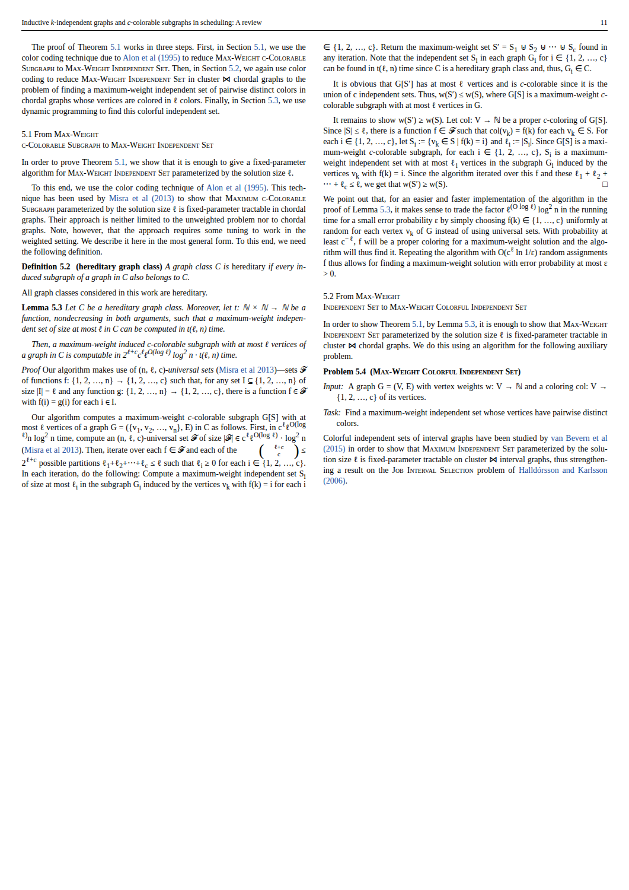Inductive k-independent graphs and c-colorable subgraphs in scheduling: A review 11
The proof of Theorem 5.1 works in three steps. First, in Section 5.1, we use the color coding technique due to Alon et al (1995) to reduce Max-Weight c-Colorable Subgraph to Max-Weight Independent Set. Then, in Section 5.2, we again use color coding to reduce Max-Weight Independent Set in cluster ⋈ chordal graphs to the problem of finding a maximum-weight independent set of pairwise distinct colors in chordal graphs whose vertices are colored in ℓ colors. Finally, in Section 5.3, we use dynamic programming to find this colorful independent set.
5.1 From Max-Weight
c-Colorable Subgraph to Max-Weight Independent Set
In order to prove Theorem 5.1, we show that it is enough to give a fixed-parameter algorithm for Max-Weight Independent Set parameterized by the solution size ℓ.
To this end, we use the color coding technique of Alon et al (1995). This technique has been used by Misra et al (2013) to show that Maximum c-Colorable Subgraph parameterized by the solution size ℓ is fixed-parameter tractable in chordal graphs. Their approach is neither limited to the unweighted problem nor to chordal graphs. Note, however, that the approach requires some tuning to work in the weighted setting. We describe it here in the most general form. To this end, we need the following definition.
Definition 5.2 (hereditary graph class) A graph class C is hereditary if every induced subgraph of a graph in C also belongs to C.
All graph classes considered in this work are hereditary.
Lemma 5.3 Let C be a hereditary graph class. Moreover, let t: ℕ × ℕ → ℕ be a function, nondecreasing in both arguments, such that a maximum-weight independent set of size at most ℓ in C can be computed in t(ℓ, n) time.
Then, a maximum-weight induced c-colorable subgraph with at most ℓ vertices of a graph in C is computable in 2ℓ+ccℓℓO(log ℓ) log2 n · t(ℓ, n) time.
Proof Our algorithm makes use of (n, ℓ, c)-universal sets (Misra et al 2013)—sets 𝓕 of functions f: {1, 2, …, n} → {1, 2, …, c} such that, for any set I ⊆ {1, 2, …, n} of size |I| = ℓ and any function g: {1, 2, …, n} → {1, 2, …, c}, there is a function f ∈ 𝓕 with f(i) = g(i) for each i ∈ I.
Our algorithm computes a maximum-weight c-colorable subgraph G[S] with at most ℓ vertices of a graph G = ({v1, v2, …, vn}, E) in C as follows. First, in cℓℓO(log ℓ)n log2 n time, compute an (n, ℓ, c)-universal set 𝓕 of size |𝓕| ∈ cℓℓO(log ℓ) · log2 n (Misra et al 2013). Then, iterate over each f ∈ 𝓕 and each of the (ℓ+c c) ≤ 2ℓ+c possible partitions ℓ1+ℓ2+⋯+ℓc ≤ ℓ such that ℓi ≥ 0 for each i ∈ {1, 2, …, c}. In each iteration, do the following: Compute a maximum-weight independent set Si of size at most ℓi in the subgraph Gi induced by the vertices vk with f(k) = i for each i ∈ {1, 2, …, c}. Return the maximum-weight set S′ = S1 ⊎ S2 ⊎ ⋯ ⊎ Sc found in any iteration. Note that the independent set Si in each graph Gi for i ∈ {1, 2, …, c} can be found in t(ℓ, n) time since C is a hereditary graph class and, thus, Gi ∈ C.
It is obvious that G[S′] has at most ℓ vertices and is c-colorable since it is the union of c independent sets. Thus, w(S′) ≤ w(S), where G[S] is a maximum-weight c-colorable subgraph with at most ℓ vertices in G.
It remains to show w(S′) ≥ w(S). Let col: V → ℕ be a proper c-coloring of G[S]. Since |S| ≤ ℓ, there is a function f ∈ 𝓕 such that col(vk) = f(k) for each vk ∈ S. For each i ∈ {1, 2, …, c}, let Si := {vk ∈ S | f(k) = i} and ℓi := |Si|. Since G[S] is a maximum-weight c-colorable subgraph, for each i ∈ {1, 2, …, c}, Si is a maximum-weight independent set with at most ℓi vertices in the subgraph Gi induced by the vertices vk with f(k) = i. Since the algorithm iterated over this f and these ℓ1 + ℓ2 + ⋯ + ℓc ≤ ℓ, we get that w(S′) ≥ w(S). □
We point out that, for an easier and faster implementation of the algorithm in the proof of Lemma 5.3, it makes sense to trade the factor ℓ(O log ℓ) log2 n in the running time for a small error probability ε by simply choosing f(k) ∈ {1, …, c} uniformly at random for each vertex vk of G instead of using universal sets. With probability at least c−ℓ, f will be a proper coloring for a maximum-weight solution and the algorithm will thus find it. Repeating the algorithm with O(cℓ ln 1/ε) random assignments f thus allows for finding a maximum-weight solution with error probability at most ε > 0.
5.2 From Max-Weight
Independent Set to Max-Weight Colorful Independent Set
In order to show Theorem 5.1, by Lemma 5.3, it is enough to show that Max-Weight Independent Set parameterized by the solution size ℓ is fixed-parameter tractable in cluster ⋈ chordal graphs. We do this using an algorithm for the following auxiliary problem.
Problem 5.4 (Max-Weight Colorful Independent Set)
Input: A graph G = (V, E) with vertex weights w: V → ℕ and a coloring col: V → {1, 2, …, c} of its vertices.
Task: Find a maximum-weight independent set whose vertices have pairwise distinct colors.
Colorful independent sets of interval graphs have been studied by van Bevern et al (2015) in order to show that Maximum Independent Set parameterized by the solution size ℓ is fixed-parameter tractable on cluster ⋈ interval graphs, thus strengthening a result on the Job Interval Selection problem of Halldórsson and Karlsson (2006).